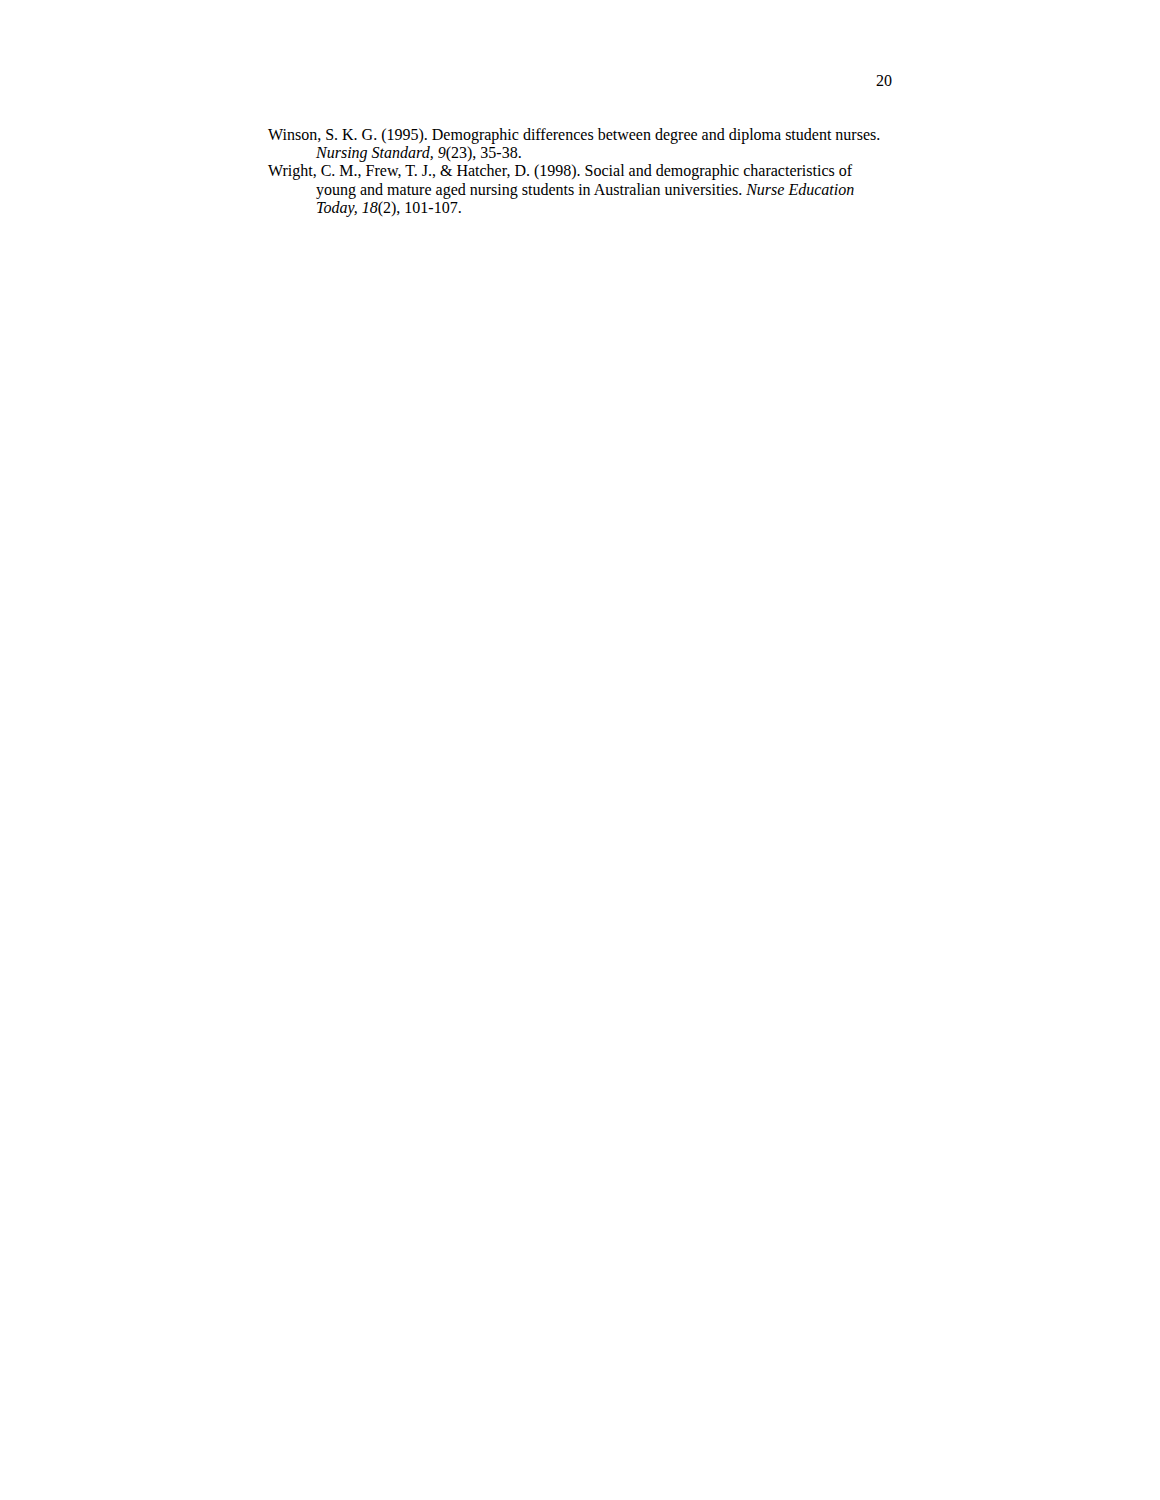20
Winson, S. K. G. (1995). Demographic differences between degree and diploma student nurses. Nursing Standard, 9(23), 35-38.
Wright, C. M., Frew, T. J., & Hatcher, D. (1998). Social and demographic characteristics of young and mature aged nursing students in Australian universities. Nurse Education Today, 18(2), 101-107.